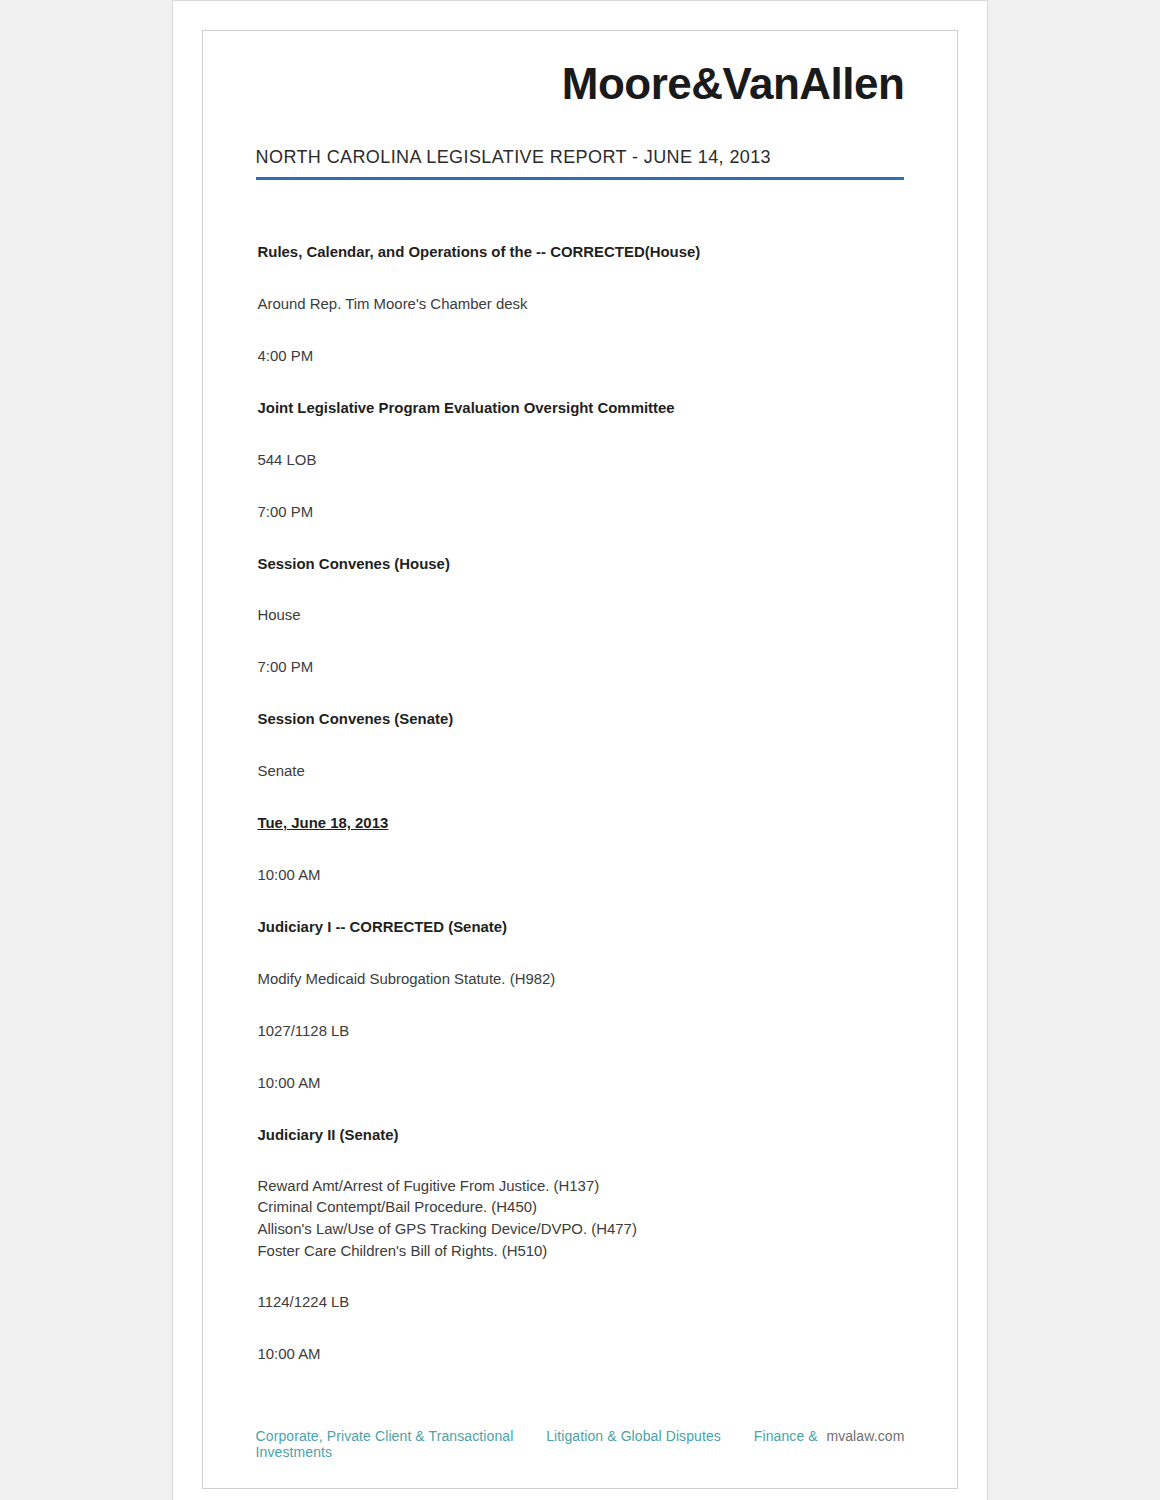Moore&VanAllen
North Carolina Legislative Report - June 14, 2013
Rules, Calendar, and Operations of the -- CORRECTED(House)
Around Rep. Tim Moore's Chamber desk
4:00 PM
Joint Legislative Program Evaluation Oversight Committee
544 LOB
7:00 PM
Session Convenes (House)
House
7:00 PM
Session Convenes (Senate)
Senate
Tue, June 18, 2013
10:00 AM
Judiciary I -- CORRECTED (Senate)
Modify Medicaid Subrogation Statute. (H982)
1027/1128 LB
10:00 AM
Judiciary II (Senate)
Reward Amt/Arrest of Fugitive From Justice. (H137)
Criminal Contempt/Bail Procedure. (H450)
Allison's Law/Use of GPS Tracking Device/DVPO. (H477)
Foster Care Children's Bill of Rights. (H510)
1124/1224 LB
10:00 AM
Corporate, Private Client & Transactional Litigation & Global Disputes Finance & Investments
mvalaw.com